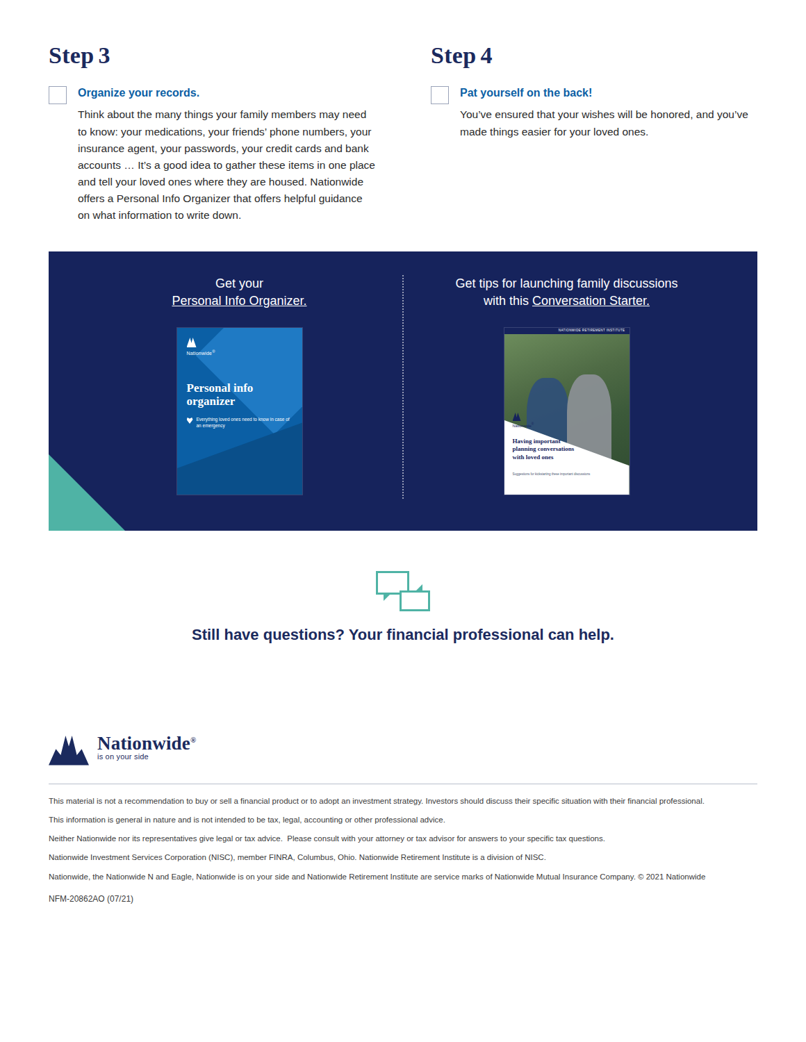Step3
Organize your records.
Think about the many things your family members may need to know: your medications, your friends’ phone numbers, your insurance agent, your passwords, your credit cards and bank accounts … It’s a good idea to gather these items in one place and tell your loved ones where they are housed. Nationwide offers a Personal Info Organizer that offers helpful guidance on what information to write down.
Step4
Pat yourself on the back!
You’ve ensured that your wishes will be honored, and you’ve made things easier for your loved ones.
Get your
Personal Info Organizer.
Nationwide®
Personal info
organizer
Everything loved ones need to know in case of an emergency
Get tips for launching family discussions
with this Conversation Starter.
Nationwide Retirement Institute
Nationwide®
Having important
planning conversations
with loved ones
Suggestions for kickstarting these important discussions
Still have questions? Your financial professional can help.
Nationwide®
is on your side
This material is not a recommendation to buy or sell a financial product or to adopt an investment strategy. Investors should discuss their specific situation with their financial professional.
This information is general in nature and is not intended to be tax, legal, accounting or other professional advice.
Neither Nationwide nor its representatives give legal or tax advice. Please consult with your attorney or tax advisor for answers to your specific tax questions.
Nationwide Investment Services Corporation (NISC), member FINRA, Columbus, Ohio. Nationwide Retirement Institute is a division of NISC.
Nationwide, the Nationwide N and Eagle, Nationwide is on your side and Nationwide Retirement Institute are service marks of Nationwide Mutual Insurance Company. © 2021 Nationwide
NFM-20862AO (07/21)